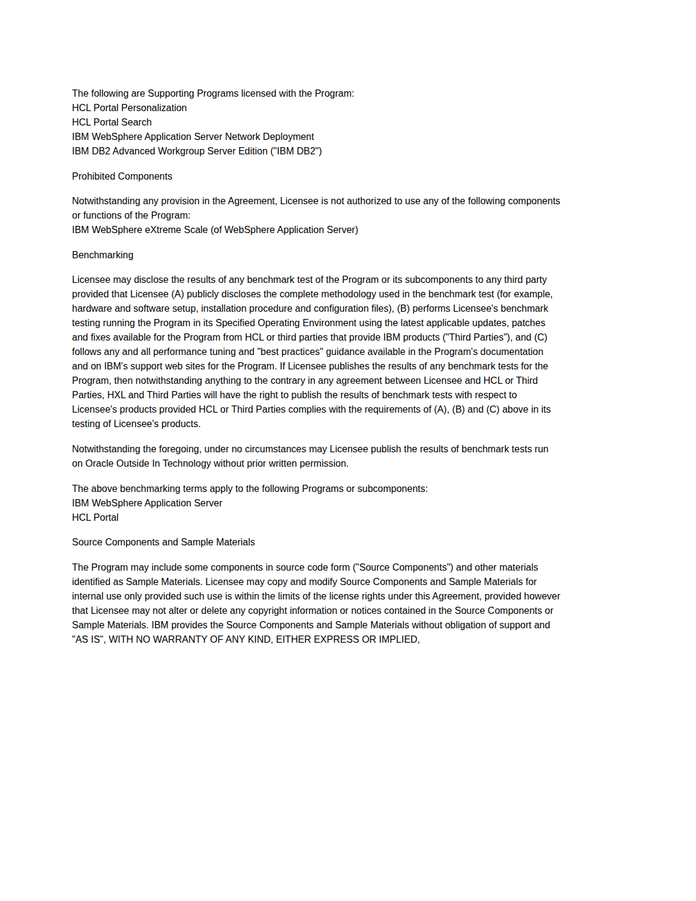The following are Supporting Programs licensed with the Program:
HCL Portal Personalization
HCL Portal Search
IBM WebSphere Application Server Network Deployment
IBM DB2 Advanced Workgroup Server Edition ("IBM DB2")
Prohibited Components
Notwithstanding any provision in the Agreement, Licensee is not authorized to use any of the following components or functions of the Program:
IBM WebSphere eXtreme Scale (of WebSphere Application Server)
Benchmarking
Licensee may disclose the results of any benchmark test of the Program or its subcomponents to any third party provided that Licensee (A) publicly discloses the complete methodology used in the benchmark test (for example, hardware and software setup, installation procedure and configuration files), (B) performs Licensee's benchmark testing running the Program in its Specified Operating Environment using the latest applicable updates, patches and fixes available for the Program from HCL or third parties that provide IBM products ("Third Parties"), and (C) follows any and all performance tuning and "best practices" guidance available in the Program's documentation and on IBM's support web sites for the Program. If Licensee publishes the results of any benchmark tests for the Program, then notwithstanding anything to the contrary in any agreement between Licensee and HCL or Third Parties, HXL and Third Parties will have the right to publish the results of benchmark tests with respect to Licensee's products provided HCL or Third Parties complies with the requirements of (A), (B) and (C) above in its testing of Licensee's products.
Notwithstanding the foregoing, under no circumstances may Licensee publish the results of benchmark tests run on Oracle Outside In Technology without prior written permission.
The above benchmarking terms apply to the following Programs or subcomponents:
IBM WebSphere Application Server
HCL Portal
Source Components and Sample Materials
The Program may include some components in source code form ("Source Components") and other materials identified as Sample Materials. Licensee may copy and modify Source Components and Sample Materials for internal use only provided such use is within the limits of the license rights under this Agreement, provided however that Licensee may not alter or delete any copyright information or notices contained in the Source Components or Sample Materials. IBM provides the Source Components and Sample Materials without obligation of support and "AS IS", WITH NO WARRANTY OF ANY KIND, EITHER EXPRESS OR IMPLIED,